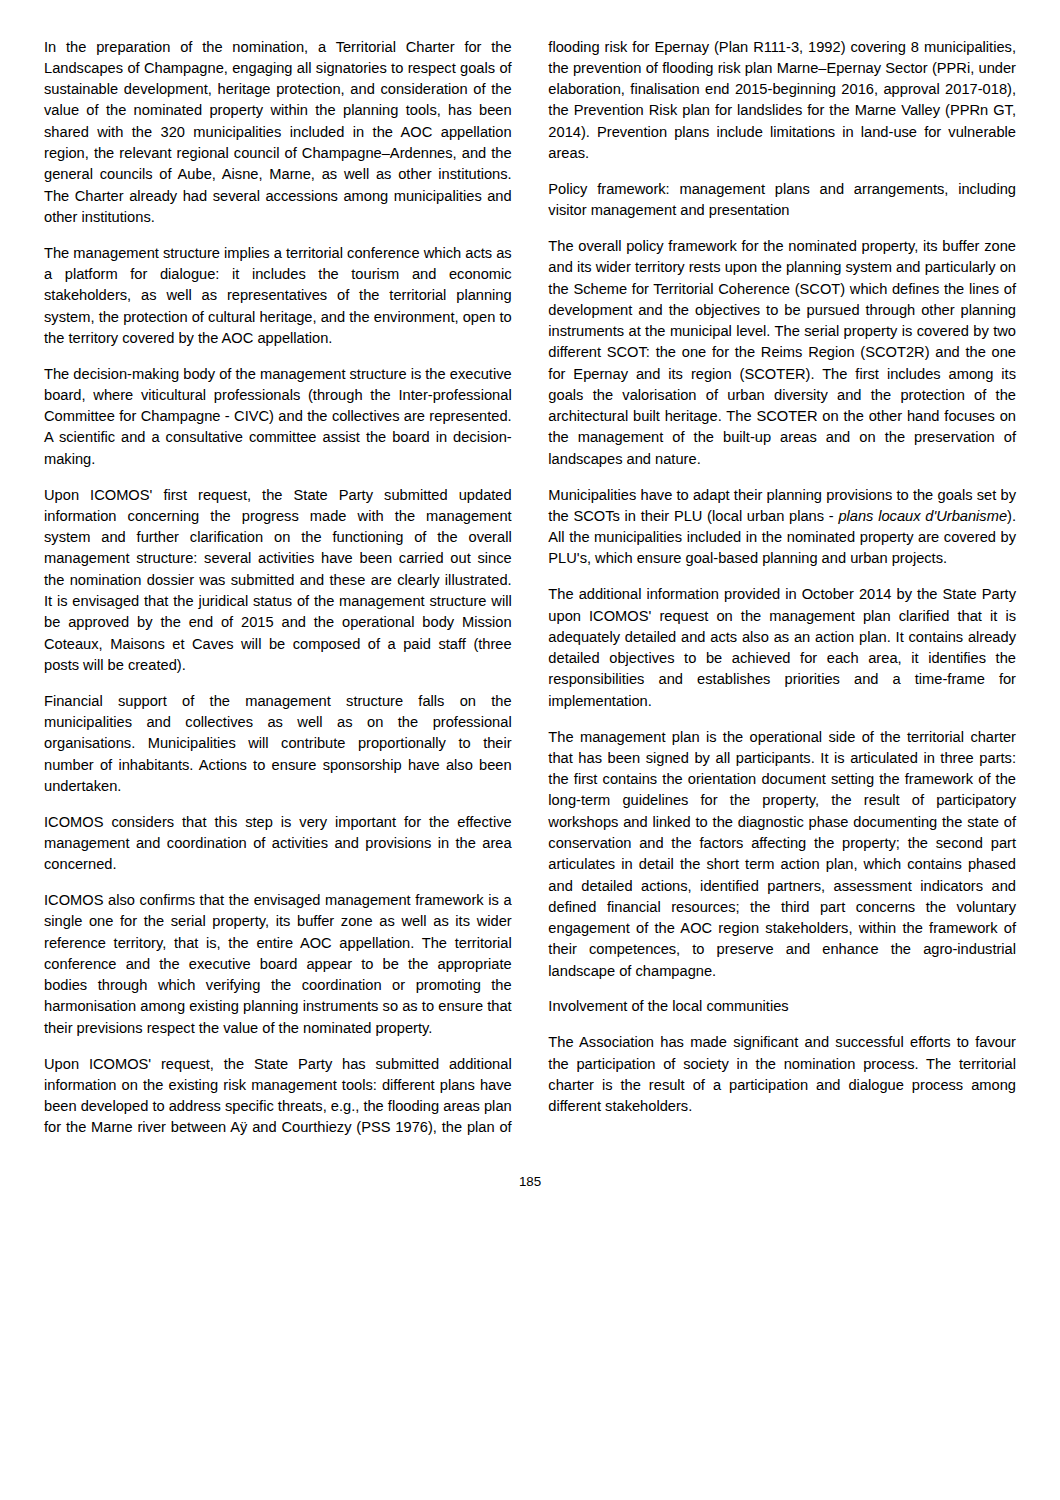In the preparation of the nomination, a Territorial Charter for the Landscapes of Champagne, engaging all signatories to respect goals of sustainable development, heritage protection, and consideration of the value of the nominated property within the planning tools, has been shared with the 320 municipalities included in the AOC appellation region, the relevant regional council of Champagne–Ardennes, and the general councils of Aube, Aisne, Marne, as well as other institutions. The Charter already had several accessions among municipalities and other institutions.
The management structure implies a territorial conference which acts as a platform for dialogue: it includes the tourism and economic stakeholders, as well as representatives of the territorial planning system, the protection of cultural heritage, and the environment, open to the territory covered by the AOC appellation.
The decision-making body of the management structure is the executive board, where viticultural professionals (through the Inter-professional Committee for Champagne - CIVC) and the collectives are represented. A scientific and a consultative committee assist the board in decision-making.
Upon ICOMOS' first request, the State Party submitted updated information concerning the progress made with the management system and further clarification on the functioning of the overall management structure: several activities have been carried out since the nomination dossier was submitted and these are clearly illustrated. It is envisaged that the juridical status of the management structure will be approved by the end of 2015 and the operational body Mission Coteaux, Maisons et Caves will be composed of a paid staff (three posts will be created).
Financial support of the management structure falls on the municipalities and collectives as well as on the professional organisations. Municipalities will contribute proportionally to their number of inhabitants. Actions to ensure sponsorship have also been undertaken.
ICOMOS considers that this step is very important for the effective management and coordination of activities and provisions in the area concerned.
ICOMOS also confirms that the envisaged management framework is a single one for the serial property, its buffer zone as well as its wider reference territory, that is, the entire AOC appellation. The territorial conference and the executive board appear to be the appropriate bodies through which verifying the coordination or promoting the harmonisation among existing planning instruments so as to ensure that their previsions respect the value of the nominated property.
Upon ICOMOS' request, the State Party has submitted additional information on the existing risk management tools: different plans have been developed to address specific threats, e.g., the flooding areas plan for the Marne river between Aÿ and Courthiezy (PSS 1976), the plan of flooding risk for Epernay (Plan R111-3, 1992) covering 8 municipalities, the prevention of flooding risk plan Marne–Epernay Sector (PPRi, under elaboration, finalisation end 2015-beginning 2016, approval 2017-018), the Prevention Risk plan for landslides for the Marne Valley (PPRn GT, 2014). Prevention plans include limitations in land-use for vulnerable areas.
Policy framework: management plans and arrangements, including visitor management and presentation
The overall policy framework for the nominated property, its buffer zone and its wider territory rests upon the planning system and particularly on the Scheme for Territorial Coherence (SCOT) which defines the lines of development and the objectives to be pursued through other planning instruments at the municipal level. The serial property is covered by two different SCOT: the one for the Reims Region (SCOT2R) and the one for Epernay and its region (SCOTER). The first includes among its goals the valorisation of urban diversity and the protection of the architectural built heritage. The SCOTER on the other hand focuses on the management of the built-up areas and on the preservation of landscapes and nature.
Municipalities have to adapt their planning provisions to the goals set by the SCOTs in their PLU (local urban plans - plans locaux d'Urbanisme). All the municipalities included in the nominated property are covered by PLU's, which ensure goal-based planning and urban projects.
The additional information provided in October 2014 by the State Party upon ICOMOS' request on the management plan clarified that it is adequately detailed and acts also as an action plan. It contains already detailed objectives to be achieved for each area, it identifies the responsibilities and establishes priorities and a time-frame for implementation.
The management plan is the operational side of the territorial charter that has been signed by all participants. It is articulated in three parts: the first contains the orientation document setting the framework of the long-term guidelines for the property, the result of participatory workshops and linked to the diagnostic phase documenting the state of conservation and the factors affecting the property; the second part articulates in detail the short term action plan, which contains phased and detailed actions, identified partners, assessment indicators and defined financial resources; the third part concerns the voluntary engagement of the AOC region stakeholders, within the framework of their competences, to preserve and enhance the agro-industrial landscape of champagne.
Involvement of the local communities
The Association has made significant and successful efforts to favour the participation of society in the nomination process. The territorial charter is the result of a participation and dialogue process among different stakeholders.
185